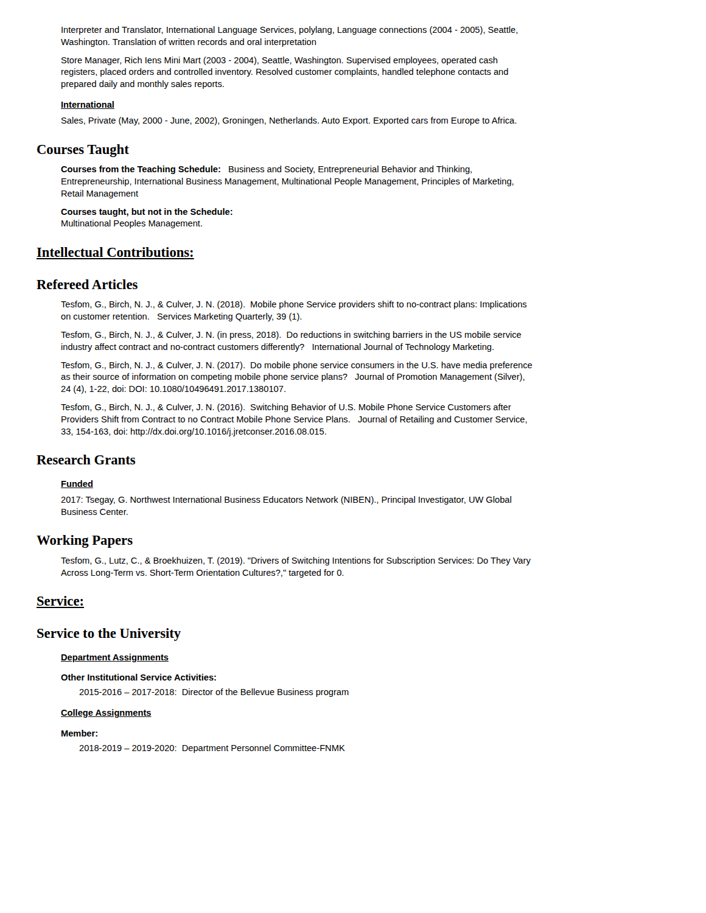Interpreter and Translator, International Language Services, polylang, Language connections (2004 - 2005), Seattle, Washington. Translation of written records and oral interpretation
Store Manager, Rich Iens Mini Mart (2003 - 2004), Seattle, Washington. Supervised employees, operated cash registers, placed orders and controlled inventory. Resolved customer complaints, handled telephone contacts and prepared daily and monthly sales reports.
International
Sales, Private (May, 2000 - June, 2002), Groningen, Netherlands. Auto Export. Exported cars from Europe to Africa.
Courses Taught
Courses from the Teaching Schedule: Business and Society, Entrepreneurial Behavior and Thinking, Entrepreneurship, International Business Management, Multinational People Management, Principles of Marketing, Retail Management
Courses taught, but not in the Schedule:
Multinational Peoples Management.
Intellectual Contributions:
Refereed Articles
Tesfom, G., Birch, N. J., & Culver, J. N. (2018). Mobile phone Service providers shift to no-contract plans: Implications on customer retention. Services Marketing Quarterly, 39 (1).
Tesfom, G., Birch, N. J., & Culver, J. N. (in press, 2018). Do reductions in switching barriers in the US mobile service industry affect contract and no-contract customers differently? International Journal of Technology Marketing.
Tesfom, G., Birch, N. J., & Culver, J. N. (2017). Do mobile phone service consumers in the U.S. have media preference as their source of information on competing mobile phone service plans? Journal of Promotion Management (Silver), 24 (4), 1-22, doi: DOI: 10.1080/10496491.2017.1380107.
Tesfom, G., Birch, N. J., & Culver, J. N. (2016). Switching Behavior of U.S. Mobile Phone Service Customers after Providers Shift from Contract to no Contract Mobile Phone Service Plans. Journal of Retailing and Customer Service, 33, 154-163, doi: http://dx.doi.org/10.1016/j.jretconser.2016.08.015.
Research Grants
Funded
2017: Tsegay, G. Northwest International Business Educators Network (NIBEN)., Principal Investigator, UW Global Business Center.
Working Papers
Tesfom, G., Lutz, C., & Broekhuizen, T. (2019). "Drivers of Switching Intentions for Subscription Services: Do They Vary Across Long-Term vs. Short-Term Orientation Cultures?," targeted for 0.
Service:
Service to the University
Department Assignments
Other Institutional Service Activities:
2015-2016 – 2017-2018: Director of the Bellevue Business program
College Assignments
Member:
2018-2019 – 2019-2020: Department Personnel Committee-FNMK